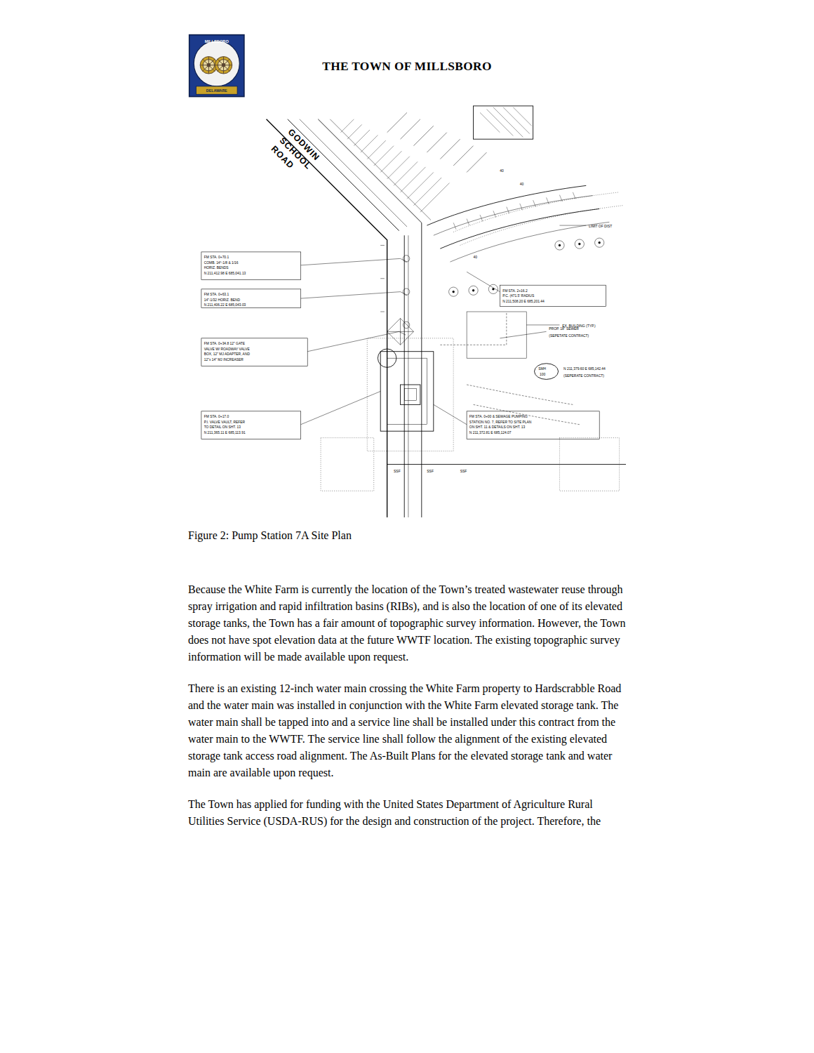MILLSBORO DELAWARE
THE TOWN OF MILLSBORO
GODWIN SCHOOL ROAD LIMIT OF DIST EX. BUILDING (TYP.) PROP. 18" SEWER (SEPETATE CONTRACT) SMH 100 N 211,379.60 E 685,142.44 (SEPERATE CONTRACT) SSF SSF SSF FM STA. 0+70.1 COMB. 14°-1/8 & 1/16 HORIZ. BENDS N 211,412.98 E 685,041.13 FM STA. 0+63.1 14"-1/32 HORIZ. BEND N 211,406.22 E 685,043.03 FM STA. 0+34.8 12" GATE VALVE W/ ROADWAY VALVE BOX, 12" MJ ADAPTER, AND 12"x 14" MJ INCREASER FM STA. 0+17.0 P.I. VALVE VAULT, REFER TO DETAIL ON SHT. 13 N 211,365.11 E 685,113.91 FM STA. 2+16.2 P.C. (471.5' RADIUS N 211,508.20 E 685,201.44 FM STA. 0+00 & SEWAGE PUMPING STATION NO. 7, REFER TO SITE PLAN ON SHT. 11 & DETAILS ON SHT. 13 N 211,372.81 E 685,124.07 40 40 40
Figure 2: Pump Station 7A Site Plan
Because the White Farm is currently the location of the Town’s treated wastewater reuse through spray irrigation and rapid infiltration basins (RIBs), and is also the location of one of its elevated storage tanks, the Town has a fair amount of topographic survey information. However, the Town does not have spot elevation data at the future WWTF location. The existing topographic survey information will be made available upon request.
There is an existing 12-inch water main crossing the White Farm property to Hardscrabble Road and the water main was installed in conjunction with the White Farm elevated storage tank. The water main shall be tapped into and a service line shall be installed under this contract from the water main to the WWTF. The service line shall follow the alignment of the existing elevated storage tank access road alignment. The As-Built Plans for the elevated storage tank and water main are available upon request.
The Town has applied for funding with the United States Department of Agriculture Rural Utilities Service (USDA-RUS) for the design and construction of the project. Therefore, the